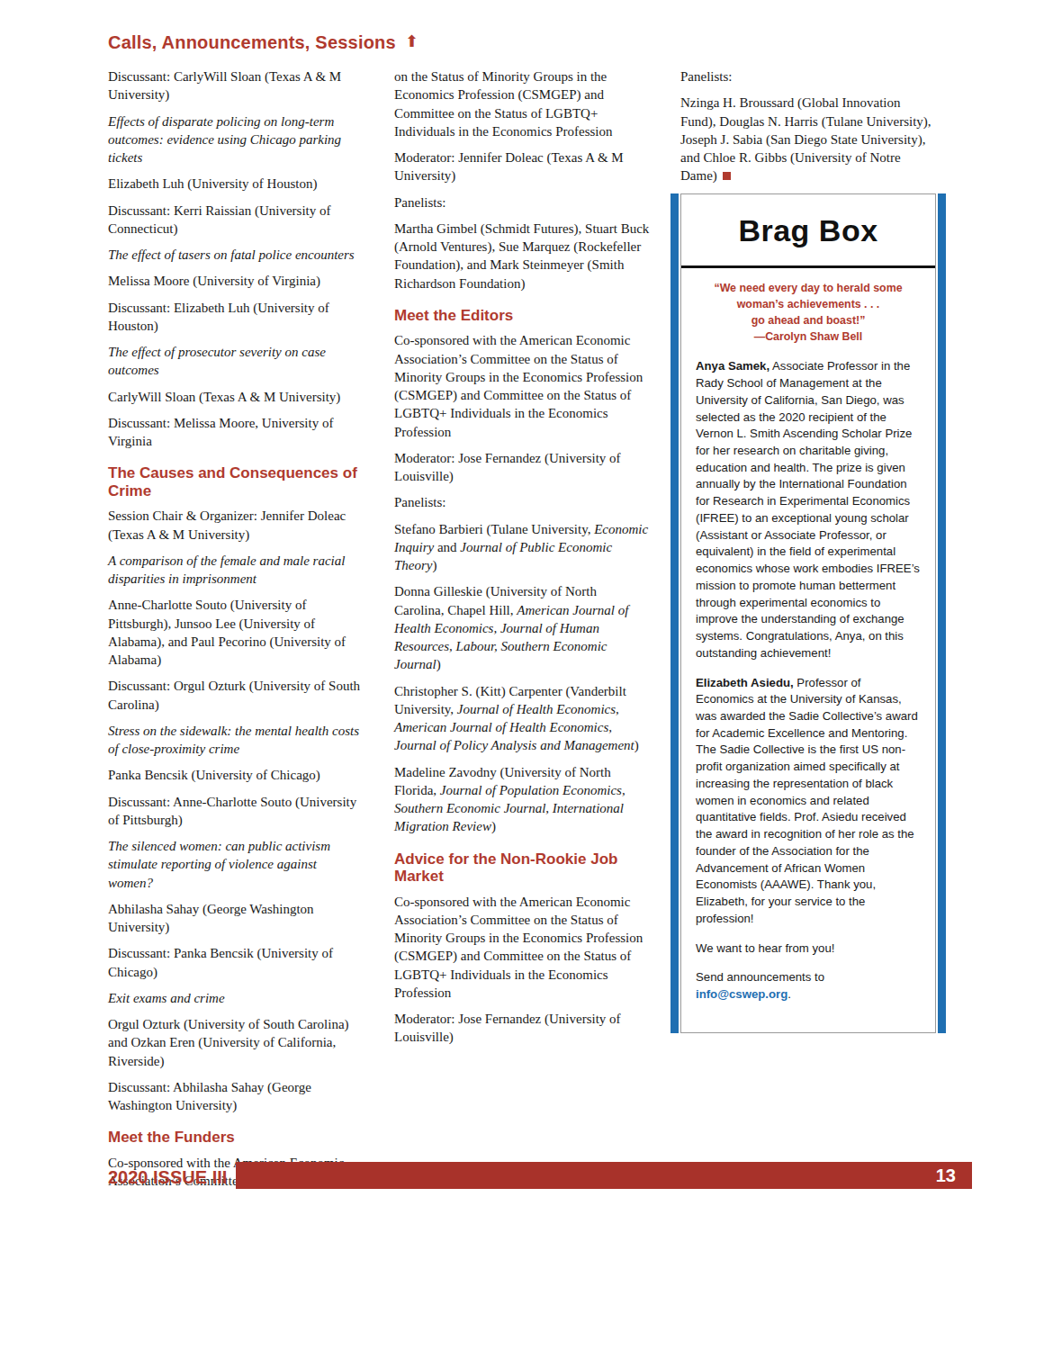Calls, Announcements, Sessions
⬆
Discussant: CarlyWill Sloan (Texas A & M University)
Effects of disparate policing on long-term outcomes: evidence using Chicago parking tickets
Elizabeth Luh (University of Houston)
Discussant: Kerri Raissian (University of Connecticut)
The effect of tasers on fatal police encounters
Melissa Moore (University of Virginia)
Discussant: Elizabeth Luh (University of Houston)
The effect of prosecutor severity on case outcomes
CarlyWill Sloan (Texas A & M University)
Discussant: Melissa Moore, University of Virginia
The Causes and Consequences of Crime
Session Chair & Organizer: Jennifer Doleac (Texas A & M University)
A comparison of the female and male racial disparities in imprisonment
Anne-Charlotte Souto (University of Pittsburgh), Junsoo Lee (University of Alabama), and Paul Pecorino (University of Alabama)
Discussant: Orgul Ozturk (University of South Carolina)
Stress on the sidewalk: the mental health costs of close-proximity crime
Panka Bencsik (University of Chicago)
Discussant: Anne-Charlotte Souto (University of Pittsburgh)
The silenced women: can public activism stimulate reporting of violence against women?
Abhilasha Sahay (George Washington University)
Discussant: Panka Bencsik (University of Chicago)
Exit exams and crime
Orgul Ozturk (University of South Carolina) and Ozkan Eren (University of California, Riverside)
Discussant: Abhilasha Sahay (George Washington University)
Meet the Funders
Co-sponsored with the American Economic Association’s Committee
on the Status of Minority Groups in the Economics Profession (CSMGEP) and Committee on the Status of LGBTQ+ Individuals in the Economics Profession
Moderator: Jennifer Doleac (Texas A & M University)
Panelists:
Martha Gimbel (Schmidt Futures), Stuart Buck (Arnold Ventures), Sue Marquez (Rockefeller Foundation), and Mark Steinmeyer (Smith Richardson Foundation)
Meet the Editors
Co-sponsored with the American Economic Association’s Committee on the Status of Minority Groups in the Economics Profession (CSMGEP) and Committee on the Status of LGBTQ+ Individuals in the Economics Profession
Moderator: Jose Fernandez (University of Louisville)
Panelists:
Stefano Barbieri (Tulane University, Economic Inquiry and Journal of Public Economic Theory)
Donna Gilleskie (University of North Carolina, Chapel Hill, American Journal of Health Economics, Journal of Human Resources, Labour, Southern Economic Journal)
Christopher S. (Kitt) Carpenter (Vanderbilt University, Journal of Health Economics, American Journal of Health Economics, Journal of Policy Analysis and Management)
Madeline Zavodny (University of North Florida, Journal of Population Economics, Southern Economic Journal, International Migration Review)
Advice for the Non-Rookie Job Market
Co-sponsored with the American Economic Association’s Committee on the Status of Minority Groups in the Economics Profession (CSMGEP) and Committee on the Status of LGBTQ+ Individuals in the Economics Profession
Moderator: Jose Fernandez (University of Louisville)
Panelists:
Nzinga H. Broussard (Global Innovation Fund), Douglas N. Harris (Tulane University), Joseph J. Sabia (San Diego State University), and Chloe R. Gibbs (University of Notre Dame)
Brag Box
“We need every day to herald some woman’s achievements . . .
go ahead and boast!” —Carolyn Shaw Bell
Anya Samek, Associate Professor in the Rady School of Management at the University of California, San Diego, was selected as the 2020 recipient of the Vernon L. Smith Ascending Scholar Prize for her research on charitable giving, education and health. The prize is given annually by the International Foundation for Research in Experimental Economics (IFREE) to an exceptional young scholar (Assistant or Associate Professor, or equivalent) in the field of experimental economics whose work embodies IFREE’s mission to promote human betterment through experimental economics to improve the understanding of exchange systems. Congratulations, Anya, on this outstanding achievement!
Elizabeth Asiedu, Professor of Economics at the University of Kansas, was awarded the Sadie Collective’s award for Academic Excellence and Mentoring. The Sadie Collective is the first US non-profit organization aimed specifically at increasing the representation of black women in economics and related quantitative fields. Prof. Asiedu received the award in recognition of her role as the founder of the Association for the Advancement of African Women Economists (AAAWE). Thank you, Elizabeth, for your service to the profession!
We want to hear from you!
Send announcements to
info@cswep.org.
2020 ISSUE III
13